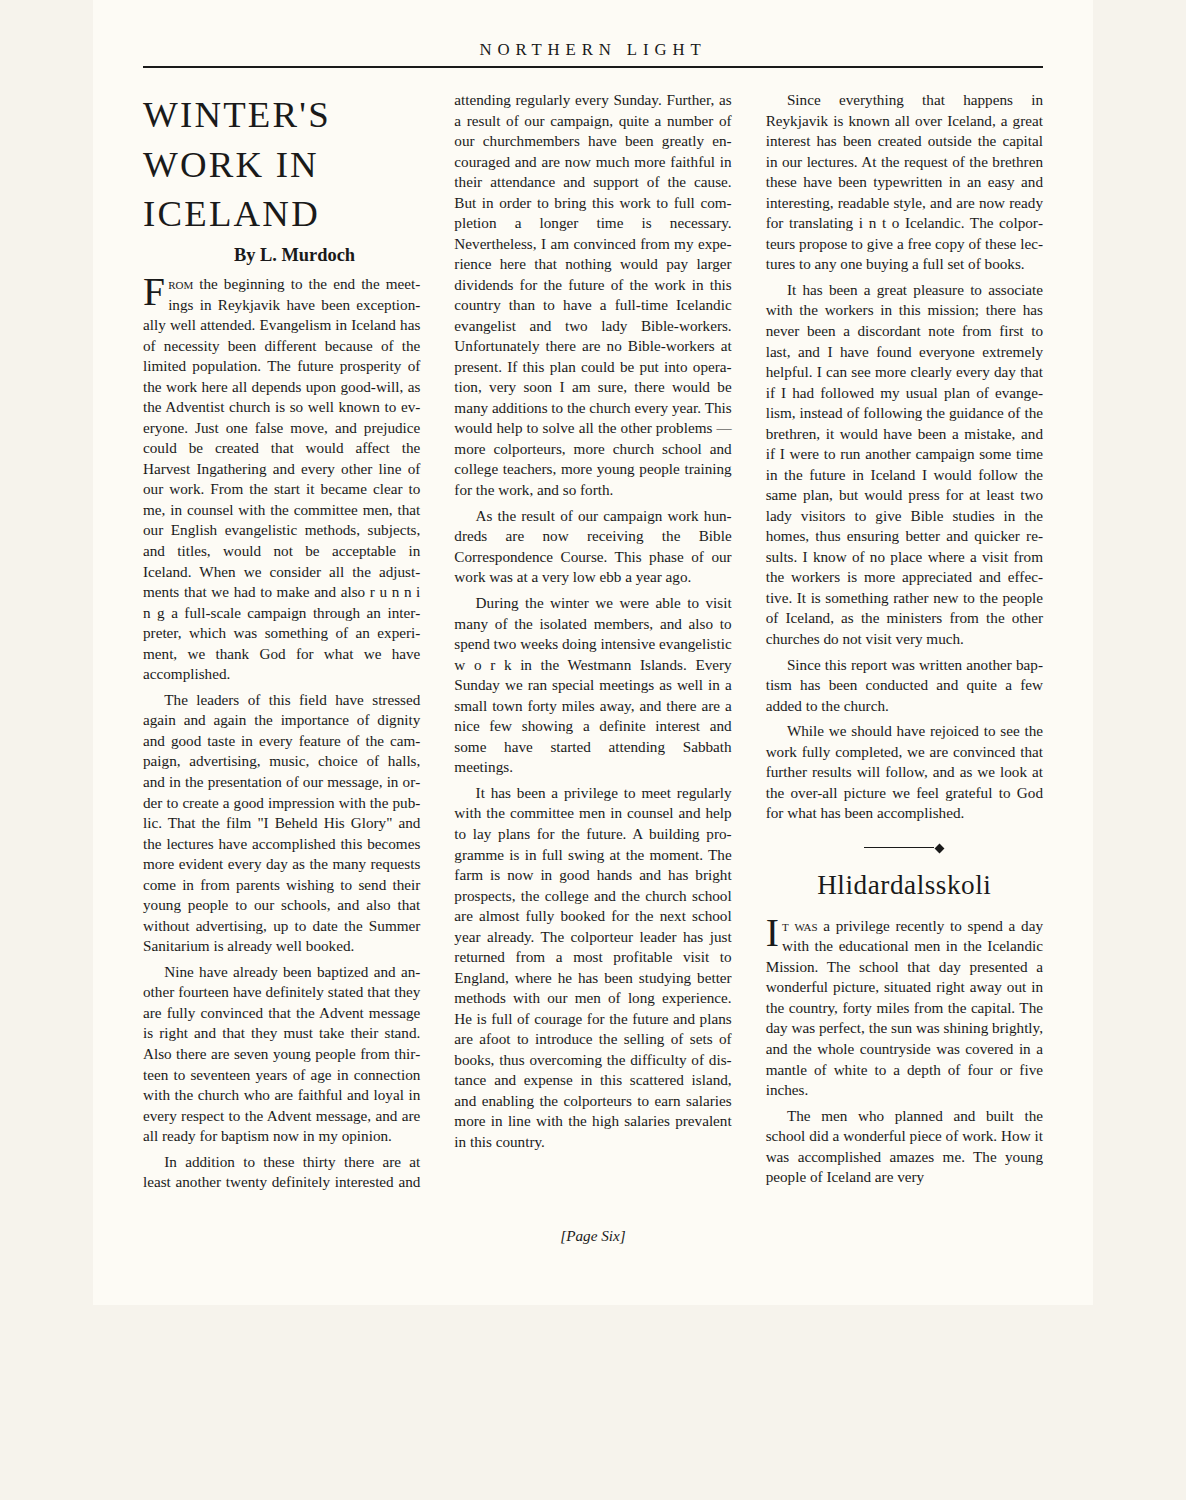Northern Light
WINTER'S WORK IN ICELAND
By L. Murdoch
From the beginning to the end the meetings in Reykjavik have been exceptionally well attended. Evangelism in Iceland has of necessity been different because of the limited population. The future prosperity of the work here all depends upon good-will, as the Adventist church is so well known to everyone. Just one false move, and prejudice could be created that would affect the Harvest Ingathering and every other line of our work. From the start it became clear to me, in counsel with the committee men, that our English evangelistic methods, subjects, and titles, would not be acceptable in Iceland. When we consider all the adjustments that we had to make and also r u n n i n g a full-scale campaign through an interpreter, which was something of an experiment, we thank God for what we have accomplished.
The leaders of this field have stressed again and again the importance of dignity and good taste in every feature of the campaign, advertising, music, choice of halls, and in the presentation of our message, in order to create a good impression with the public. That the film "I Beheld His Glory" and the lectures have accomplished this becomes more evident every day as the many requests come in from parents wishing to send their young people to our schools, and also that without advertising, up to date the Summer Sanitarium is already well booked.
Nine have already been baptized and another fourteen have definitely stated that they are fully convinced that the Advent message is right and that they must take their stand. Also there are seven young people from thirteen to seventeen years of age in connection with the church who are faithful and loyal in every respect to the Advent message, and are all ready for baptism now in my opinion.
In addition to these thirty there are at least another twenty definitely interested and attending regularly every Sunday. Further, as a result of our campaign, quite a number of our churchmembers have been greatly encouraged and are now much more faithful in their attendance and support of the cause. But in order to bring this work to full completion a longer time is necessary. Nevertheless, I am convinced from my experience here that nothing would pay larger dividends for the future of the work in this country than to have a full-time Icelandic evangelist and two lady Bible-workers. Unfortunately there are no Bible-workers at present. If this plan could be put into operation, very soon I am sure, there would be many additions to the church every year. This would help to solve all the other problems — more colporteurs, more church school and college teachers, more young people training for the work, and so forth.
As the result of our campaign work hundreds are now receiving the Bible Correspondence Course. This phase of our work was at a very low ebb a year ago.
During the winter we were able to visit many of the isolated members, and also to spend two weeks doing intensive evangelistic w o r k in the Westmann Islands. Every Sunday we ran special meetings as well in a small town forty miles away, and there are a nice few showing a definite interest and some have started attending Sabbath meetings.
It has been a privilege to meet regularly with the committee men in counsel and help to lay plans for the future. A building programme is in full swing at the moment. The farm is now in good hands and has bright prospects, the college and the church school are almost fully booked for the next school year already. The colporteur leader has just returned from a most profitable visit to England, where he has been studying better methods with our men of long experience. He is full of courage for the future and plans are afoot to introduce the selling of sets of books, thus overcoming the difficulty of distance and expense in this scattered island, and enabling the colporteurs to earn salaries more in line with the high salaries prevalent in this country.
Since everything that happens in Reykjavik is known all over Iceland, a great interest has been created outside the capital in our lectures. At the request of the brethren these have been typewritten in an easy and interesting, readable style, and are now ready for translating i n t o Icelandic. The colporteurs propose to give a free copy of these lectures to any one buying a full set of books.
It has been a great pleasure to associate with the workers in this mission; there has never been a discordant note from first to last, and I have found everyone extremely helpful. I can see more clearly every day that if I had followed my usual plan of evangelism, instead of following the guidance of the brethren, it would have been a mistake, and if I were to run another campaign some time in the future in Iceland I would follow the same plan, but would press for at least two lady visitors to give Bible studies in the homes, thus ensuring better and quicker results. I know of no place where a visit from the workers is more appreciated and effective. It is something rather new to the people of Iceland, as the ministers from the other churches do not visit very much.
Since this report was written another baptism has been conducted and quite a few added to the church.
While we should have rejoiced to see the work fully completed, we are convinced that further results will follow, and as we look at the over-all picture we feel grateful to God for what has been accomplished.
Hlidardalsskoli
It was a privilege recently to spend a day with the educational men in the Icelandic Mission. The school that day presented a wonderful picture, situated right away out in the country, forty miles from the capital. The day was perfect, the sun was shining brightly, and the whole countryside was covered in a mantle of white to a depth of four or five inches.
The men who planned and built the school did a wonderful piece of work. How it was accomplished amazes me. The young people of Iceland are very
[Page Six]